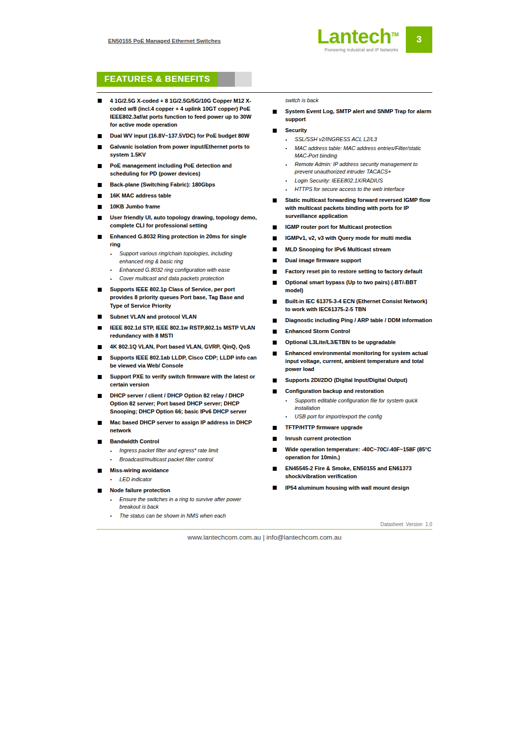EN50155 PoE Managed Ethernet Switches
LantechTM
Pioneering Industrial and IP Networks
3
FEATURES & BENEFITS
4 1G/2.5G X-coded + 8 1G/2.5G/5G/10G Copper M12 X-coded w/8 (incl.4 copper + 4 uplink 10GT copper) PoE IEEE802.3af/at ports function to feed power up to 30W for active mode operation
Dual WV input (16.8V~137.5VDC) for PoE budget 80W
Galvanic isolation from power input/Ethernet ports to system 1.5KV
PoE management including PoE detection and scheduling for PD (power devices)
Back-plane (Switching Fabric): 180Gbps
16K MAC address table
10KB Jumbo frame
User friendly UI, auto topology drawing, topology demo, complete CLI for professional setting
Enhanced G.8032 Ring protection in 20ms for single ring
Support various ring/chain topologies, including enhanced ring & basic ring
Enhanced G.8032 ring configuration with ease
Cover multicast and data packets protection
Supports IEEE 802.1p Class of Service, per port provides 8 priority queues Port base, Tag Base and Type of Service Priority
Subnet VLAN and protocol VLAN
IEEE 802.1d STP, IEEE 802.1w RSTP,802.1s MSTP VLAN redundancy with 8 MSTI
4K 802.1Q VLAN, Port based VLAN, GVRP, QinQ, QoS
Supports IEEE 802.1ab LLDP, Cisco CDP; LLDP info can be viewed via Web/ Console
Support PXE to verify switch firmware with the latest or certain version
DHCP server / client / DHCP Option 82 relay / DHCP Option 82 server; Port based DHCP server; DHCP Snooping; DHCP Option 66; basic IPv6 DHCP server
Mac based DHCP server to assign IP address in DHCP network
Bandwidth Control
Ingress packet filter and egress* rate limit
Broadcast/multicast packet filter control
Miss-wiring avoidance
LED indicator
Node failure protection
Ensure the switches in a ring to survive after power breakout is back
The status can be shown in NMS when each
switch is back
System Event Log, SMTP alert and SNMP Trap for alarm support
Security
SSL/SSH v2/INGRESS ACL L2/L3
MAC address table: MAC address entries/Filter/static MAC-Port binding
Remote Admin: IP address security management to prevent unauthorized intruder TACACS+
Login Security: IEEE802.1X/RADIUS
HTTPS for secure access to the web interface
Static multicast forwarding forward reversed IGMP flow with multicast packets binding with ports for IP surveillance application
IGMP router port for Multicast protection
IGMPv1, v2, v3 with Query mode for multi media
MLD Snooping for IPv6 Multicast stream
Dual image firmware support
Factory reset pin to restore setting to factory default
Optional smart bypass (Up to two pairs) (-BT/-BBT model)
Built-in IEC 61375-3-4 ECN (Ethernet Consist Network) to work with IEC61375-2-5 TBN
Diagnostic including Ping / ARP table / DDM information
Enhanced Storm Control
Optional L3Lite/L3/ETBN to be upgradable
Enhanced environmental monitoring for system actual input voltage, current, ambient temperature and total power load
Supports 2DI/2DO (Digital Input/Digital Output)
Configuration backup and restoration
Supports editable configuration file for system quick installation
USB port for import/export the config
TFTP/HTTP firmware upgrade
Inrush current protection
Wide operation temperature: -40C~70C/-40F~158F (85°C operation for 10min.)
EN45545-2 Fire & Smoke, EN50155 and EN61373 shock/vibration verification
IP54 aluminum housing with wall mount design
Datasheet Version 1.0
www.lantechcom.com.au | info@lantechcom.com.au